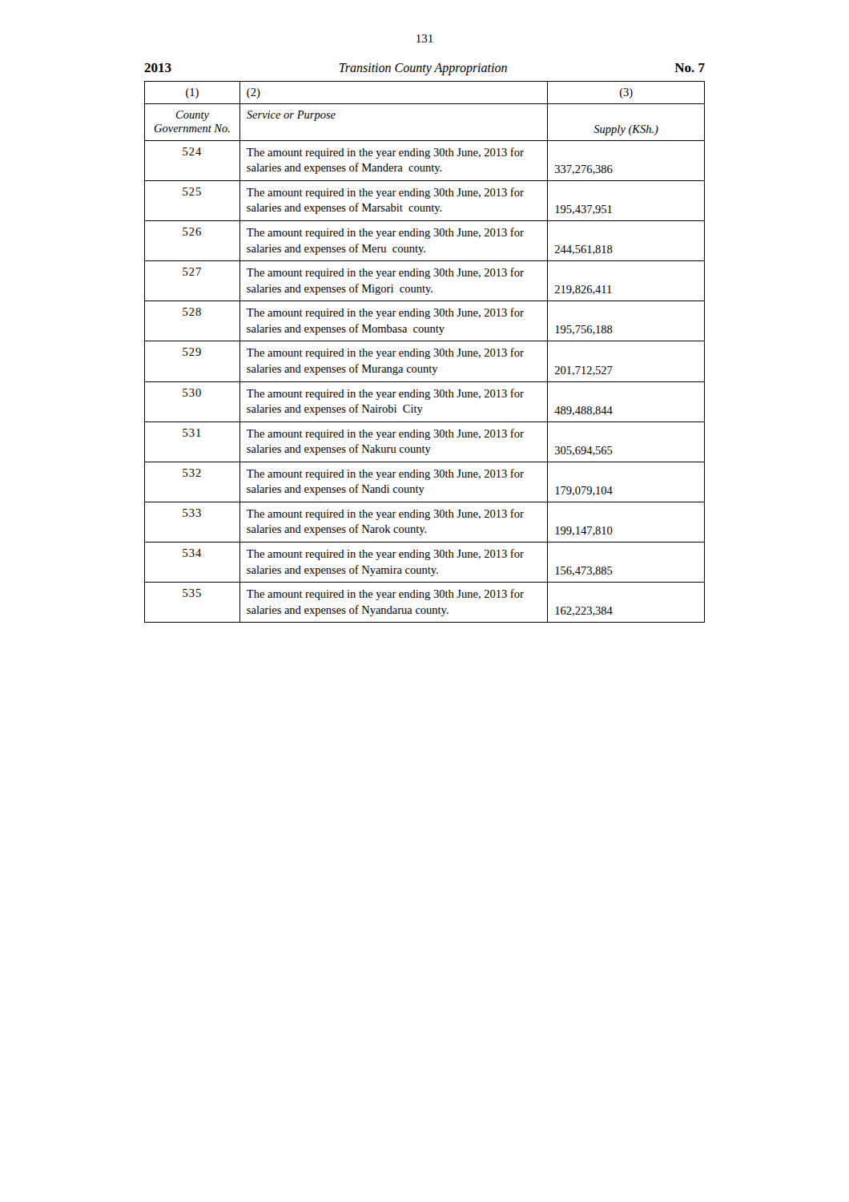131
2013 Transition County Appropriation No. 7
| (1) | (2) | (3) |
| --- | --- | --- |
| County Government No. | Service or Purpose | Supply (KSh.) |
| 524 | The amount required in the year ending 30th June, 2013 for salaries and expenses of Mandera county. | 337,276,386 |
| 525 | The amount required in the year ending 30th June, 2013 for salaries and expenses of Marsabit county. | 195,437,951 |
| 526 | The amount required in the year ending 30th June, 2013 for salaries and expenses of Meru county. | 244,561,818 |
| 527 | The amount required in the year ending 30th June, 2013 for salaries and expenses of Migori county. | 219,826,411 |
| 528 | The amount required in the year ending 30th June, 2013 for salaries and expenses of Mombasa county | 195,756,188 |
| 529 | The amount required in the year ending 30th June, 2013 for salaries and expenses of Muranga county | 201,712,527 |
| 530 | The amount required in the year ending 30th June, 2013 for salaries and expenses of Nairobi City | 489,488,844 |
| 531 | The amount required in the year ending 30th June, 2013 for salaries and expenses of Nakuru county | 305,694,565 |
| 532 | The amount required in the year ending 30th June, 2013 for salaries and expenses of Nandi county | 179,079,104 |
| 533 | The amount required in the year ending 30th June, 2013 for salaries and expenses of Narok county. | 199,147,810 |
| 534 | The amount required in the year ending 30th June, 2013 for salaries and expenses of Nyamira county. | 156,473,885 |
| 535 | The amount required in the year ending 30th June, 2013 for salaries and expenses of Nyandarua county. | 162,223,384 |